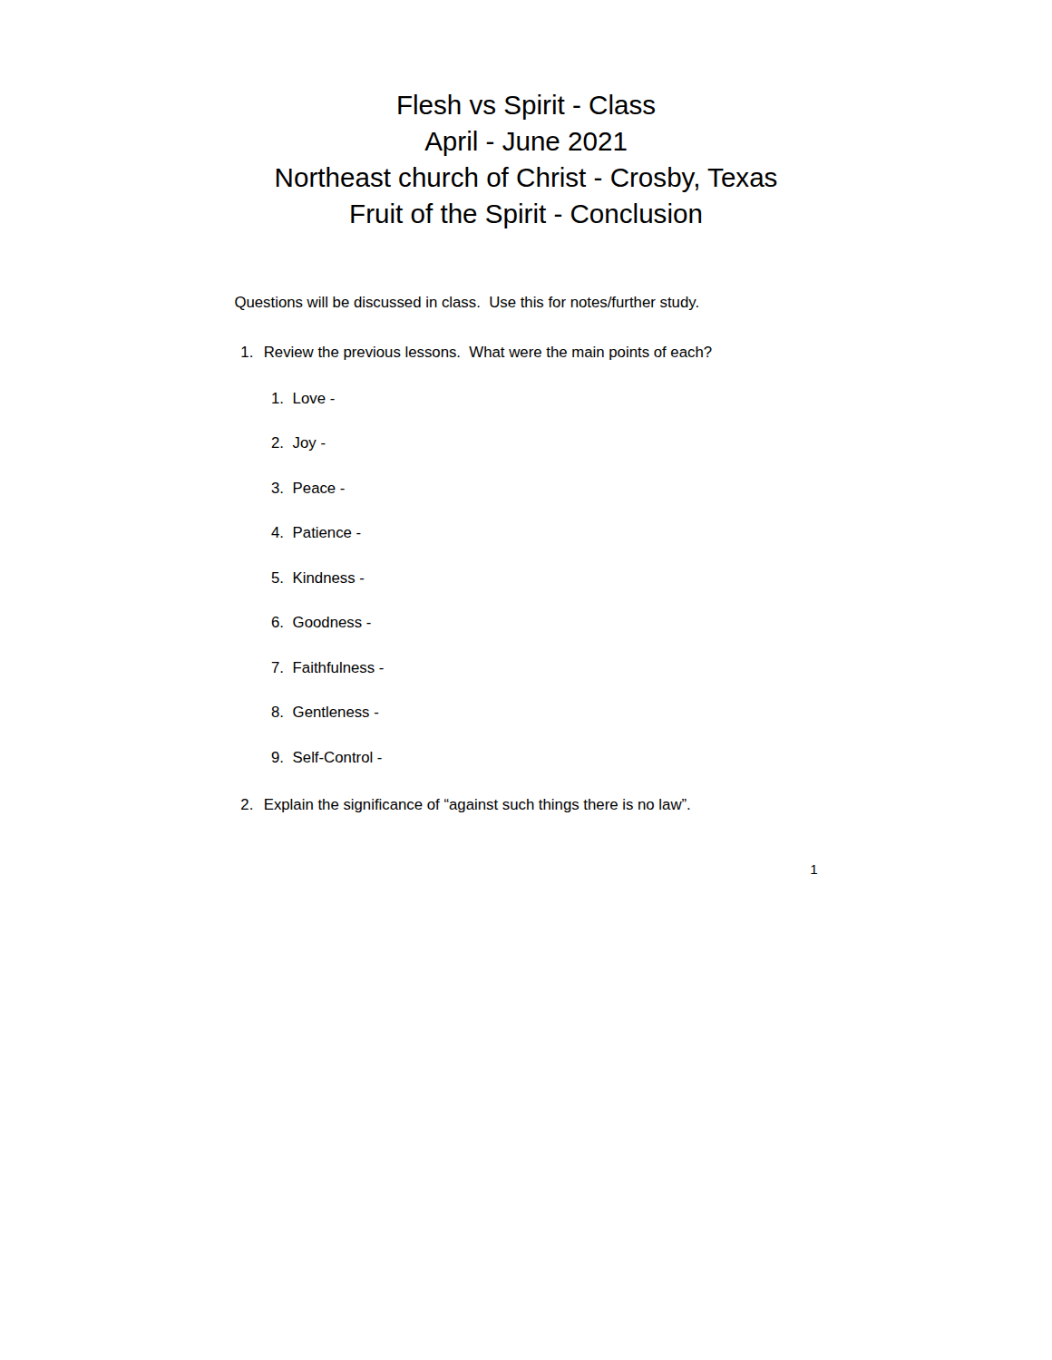Flesh vs Spirit - Class
April - June 2021
Northeast church of Christ - Crosby, Texas
Fruit of the Spirit - Conclusion
Questions will be discussed in class. Use this for notes/further study.
Review the previous lessons. What were the main points of each?
Love -
Joy -
Peace -
Patience -
Kindness -
Goodness -
Faithfulness -
Gentleness -
Self-Control -
Explain the significance of “against such things there is no law”.
1